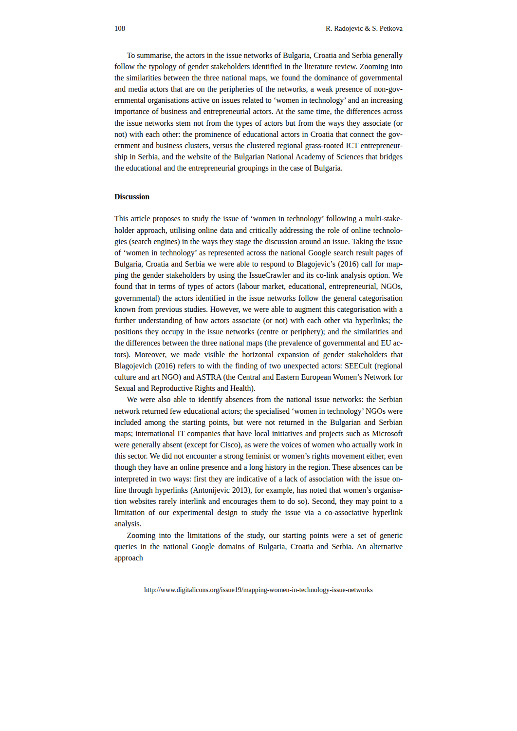108 R. Radojevic & S. Petkova
To summarise, the actors in the issue networks of Bulgaria, Croatia and Serbia generally follow the typology of gender stakeholders identified in the literature review. Zooming into the similarities between the three national maps, we found the dominance of governmental and media actors that are on the peripheries of the networks, a weak presence of non-governmental organisations active on issues related to ‘women in technology’ and an increasing importance of business and entrepreneurial actors. At the same time, the differences across the issue networks stem not from the types of actors but from the ways they associate (or not) with each other: the prominence of educational actors in Croatia that connect the government and business clusters, versus the clustered regional grass-rooted ICT entrepreneurship in Serbia, and the website of the Bulgarian National Academy of Sciences that bridges the educational and the entrepreneurial groupings in the case of Bulgaria.
Discussion
This article proposes to study the issue of ‘women in technology’ following a multi-stakeholder approach, utilising online data and critically addressing the role of online technologies (search engines) in the ways they stage the discussion around an issue. Taking the issue of ‘women in technology’ as represented across the national Google search result pages of Bulgaria, Croatia and Serbia we were able to respond to Blagojevic’s (2016) call for mapping the gender stakeholders by using the IssueCrawler and its co-link analysis option. We found that in terms of types of actors (labour market, educational, entrepreneurial, NGOs, governmental) the actors identified in the issue networks follow the general categorisation known from previous studies. However, we were able to augment this categorisation with a further understanding of how actors associate (or not) with each other via hyperlinks; the positions they occupy in the issue networks (centre or periphery); and the similarities and the differences between the three national maps (the prevalence of governmental and EU actors). Moreover, we made visible the horizontal expansion of gender stakeholders that Blagojevich (2016) refers to with the finding of two unexpected actors: SEECult (regional culture and art NGO) and ASTRA (the Central and Eastern European Women’s Network for Sexual and Reproductive Rights and Health).
We were also able to identify absences from the national issue networks: the Serbian network returned few educational actors; the specialised ‘women in technology’ NGOs were included among the starting points, but were not returned in the Bulgarian and Serbian maps; international IT companies that have local initiatives and projects such as Microsoft were generally absent (except for Cisco), as were the voices of women who actually work in this sector. We did not encounter a strong feminist or women’s rights movement either, even though they have an online presence and a long history in the region. These absences can be interpreted in two ways: first they are indicative of a lack of association with the issue online through hyperlinks (Antonijevic 2013), for example, has noted that women’s organisation websites rarely interlink and encourages them to do so). Second, they may point to a limitation of our experimental design to study the issue via a co-associative hyperlink analysis.
Zooming into the limitations of the study, our starting points were a set of generic queries in the national Google domains of Bulgaria, Croatia and Serbia. An alternative approach
http://www.digitalicons.org/issue19/mapping-women-in-technology-issue-networks